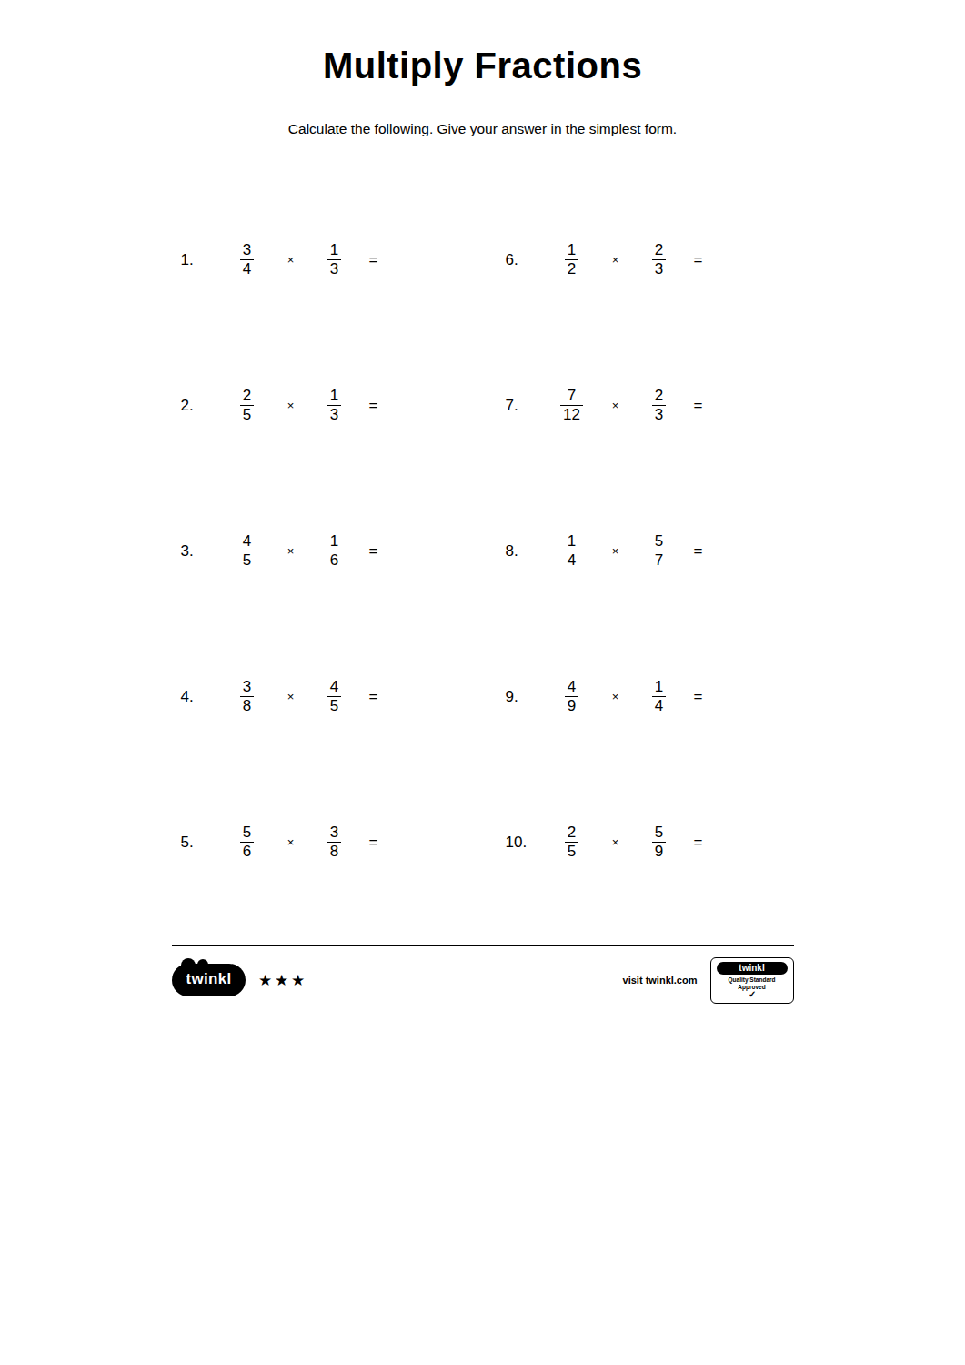Multiply Fractions
Calculate the following. Give your answer in the simplest form.
1. 34 × 13 =
6. 12 × 23 =
2. 25 × 13 =
7. 712 × 23 =
3. 45 × 16 =
8. 14 × 57 =
4. 38 × 45 =
9. 49 × 14 =
5. 56 × 38 =
10. 25 × 59 =
twinkl ★★★
visit twinkl.com
twinkl
Quality Standard
Approved
✓